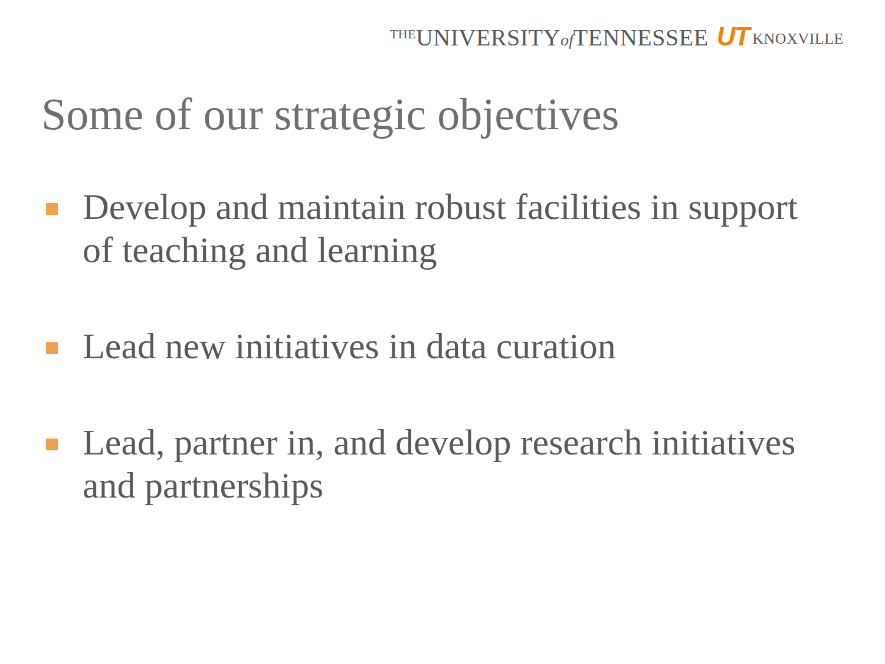THE UNIVERSITY of TENNESSEE UT KNOXVILLE
Some of our strategic objectives
Develop and maintain robust facilities in support of teaching and learning
Lead new initiatives in data curation
Lead, partner in, and develop research initiatives and partnerships